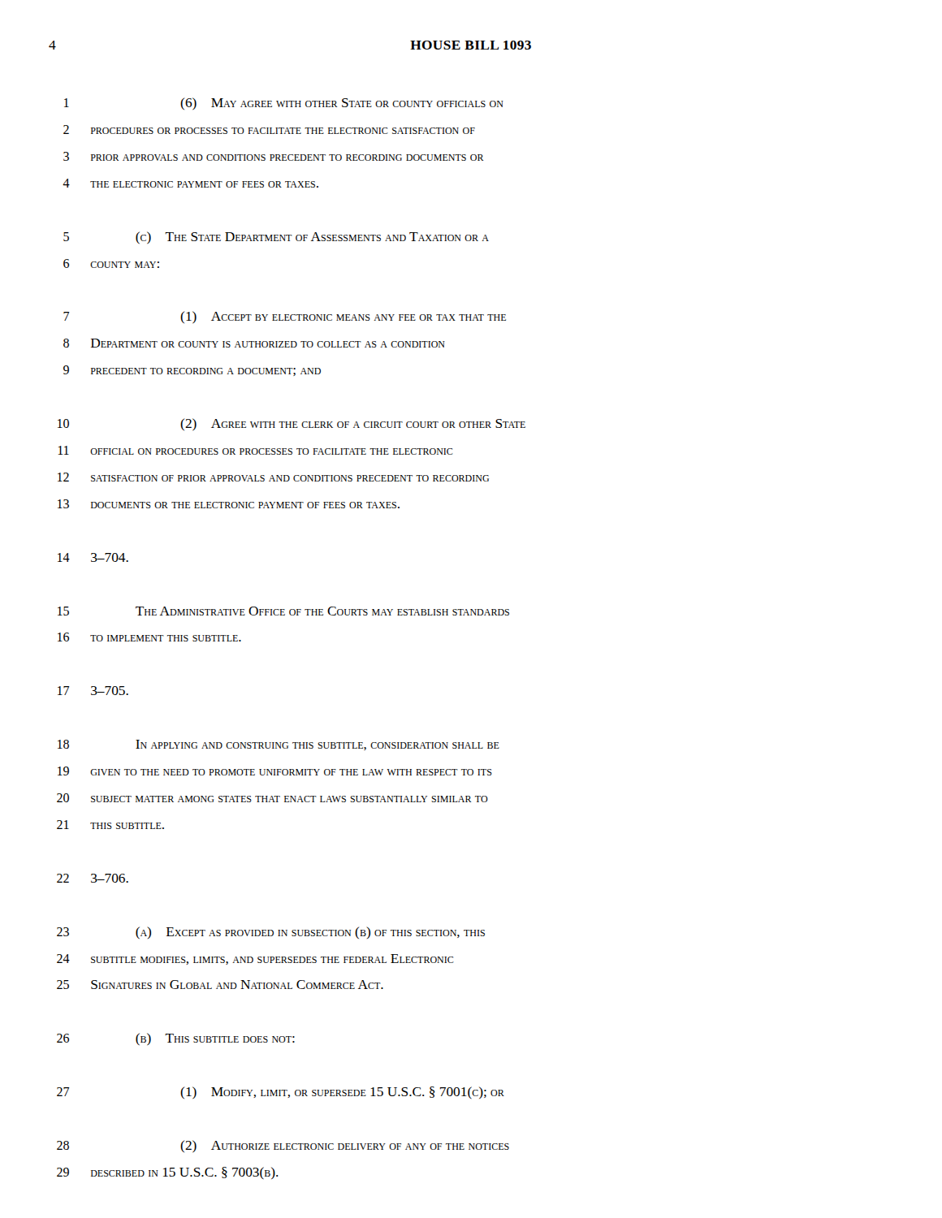4
HOUSE BILL 1093
1
(6) May agree with other State or county officials on
2
procedures or processes to facilitate the electronic satisfaction of
3
prior approvals and conditions precedent to recording documents or
4
the electronic payment of fees or taxes.
5
(c) The State Department of Assessments and Taxation or a
6
county may:
7
(1) Accept by electronic means any fee or tax that the
8
Department or county is authorized to collect as a condition
9
precedent to recording a document; and
10
(2) Agree with the clerk of a circuit court or other State
11
official on procedures or processes to facilitate the electronic
12
satisfaction of prior approvals and conditions precedent to recording
13
documents or the electronic payment of fees or taxes.
14
3–704.
15
The Administrative Office of the Courts may establish standards
16
to implement this subtitle.
17
3–705.
18
In applying and construing this subtitle, consideration shall be
19
given to the need to promote uniformity of the law with respect to its
20
subject matter among states that enact laws substantially similar to
21
this subtitle.
22
3–706.
23
(a) Except as provided in subsection (b) of this section, this
24
subtitle modifies, limits, and supersedes the federal Electronic
25
Signatures in Global and National Commerce Act.
26
(b) This subtitle does not:
27
(1) Modify, limit, or supersede 15 U.S.C. § 7001(c); or
28
(2) Authorize electronic delivery of any of the notices
29
described in 15 U.S.C. § 7003(b).